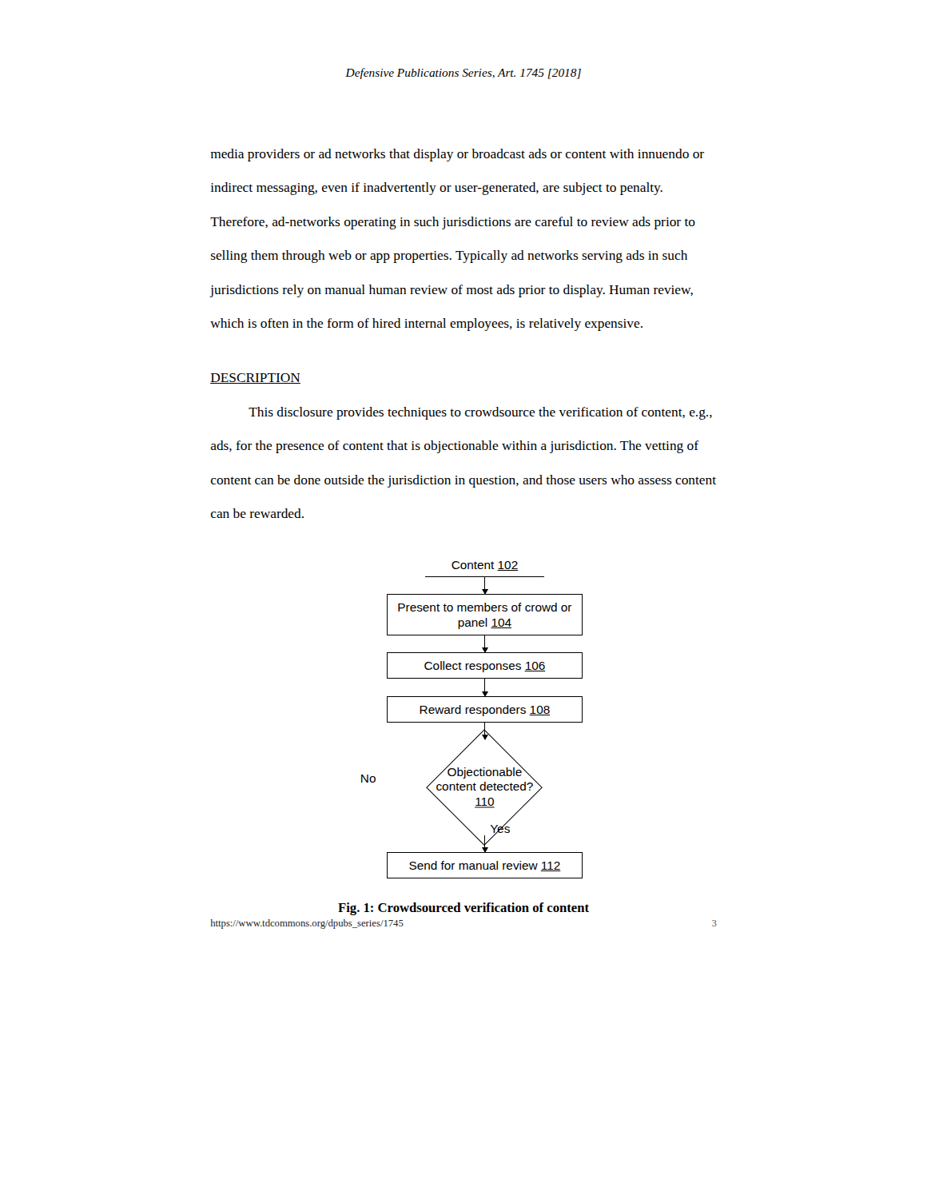Defensive Publications Series, Art. 1745 [2018]
media providers or ad networks that display or broadcast ads or content with innuendo or indirect messaging, even if inadvertently or user-generated, are subject to penalty. Therefore, ad-networks operating in such jurisdictions are careful to review ads prior to selling them through web or app properties. Typically ad networks serving ads in such jurisdictions rely on manual human review of most ads prior to display. Human review, which is often in the form of hired internal employees, is relatively expensive.
DESCRIPTION
This disclosure provides techniques to crowdsource the verification of content, e.g., ads, for the presence of content that is objectionable within a jurisdiction. The vetting of content can be done outside the jurisdiction in question, and those users who assess content can be rewarded.
Content 102
Present to members of crowd or panel 104
Collect responses 106
Reward responders 108
Objectionable content detected?
110
No
Yes
Send for manual review 112
Fig. 1: Crowdsourced verification of content
https://www.tdcommons.org/dpubs_series/1745 3